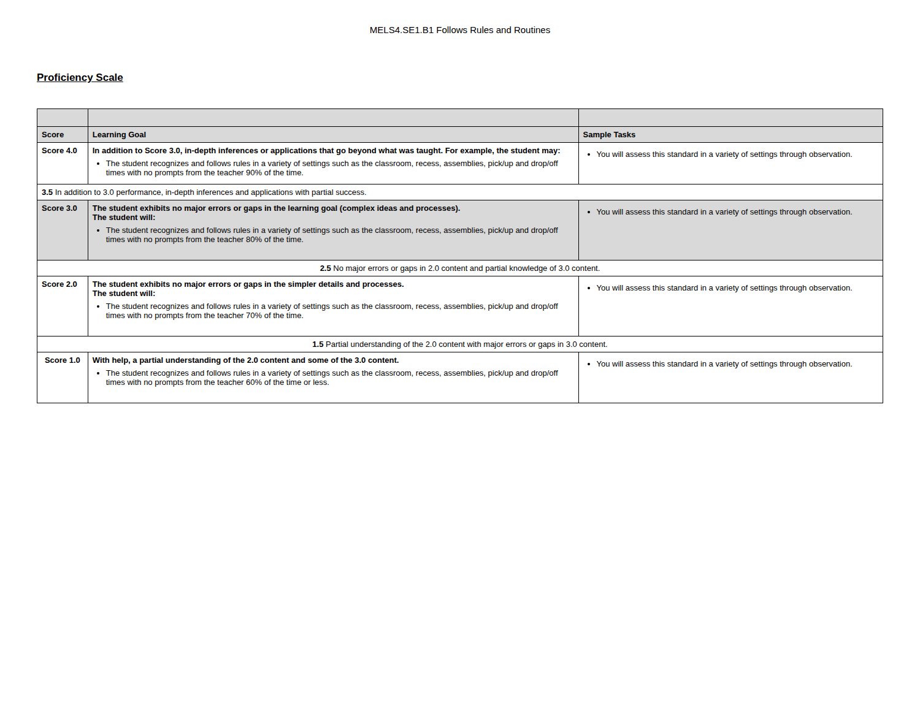MELS4.SE1.B1 Follows Rules and Routines
Proficiency Scale
| Score | Learning Goal | Sample Tasks |
| Score 4.0 | In addition to Score 3.0, in-depth inferences or applications that go beyond what was taught. For example, the student may: The student recognizes and follows rules in a variety of settings such as the classroom, recess, assemblies, pick/up and drop/off times with no prompts from the teacher 90% of the time. | You will assess this standard in a variety of settings through observation. |
| 3.5 In addition to 3.0 performance, in-depth inferences and applications with partial success. |
| Score 3.0 | The student exhibits no major errors or gaps in the learning goal (complex ideas and processes). The student will: The student recognizes and follows rules in a variety of settings such as the classroom, recess, assemblies, pick/up and drop/off times with no prompts from the teacher 80% of the time. | You will assess this standard in a variety of settings through observation. |
| 2.5 No major errors or gaps in 2.0 content and partial knowledge of 3.0 content. |
| Score 2.0 | The student exhibits no major errors or gaps in the simpler details and processes. The student will: The student recognizes and follows rules in a variety of settings such as the classroom, recess, assemblies, pick/up and drop/off times with no prompts from the teacher 70% of the time. | You will assess this standard in a variety of settings through observation. |
| 1.5 Partial understanding of the 2.0 content with major errors or gaps in 3.0 content. |
| Score 1.0 | With help, a partial understanding of the 2.0 content and some of the 3.0 content. The student recognizes and follows rules in a variety of settings such as the classroom, recess, assemblies, pick/up and drop/off times with no prompts from the teacher 60% of the time or less. | You will assess this standard in a variety of settings through observation. |